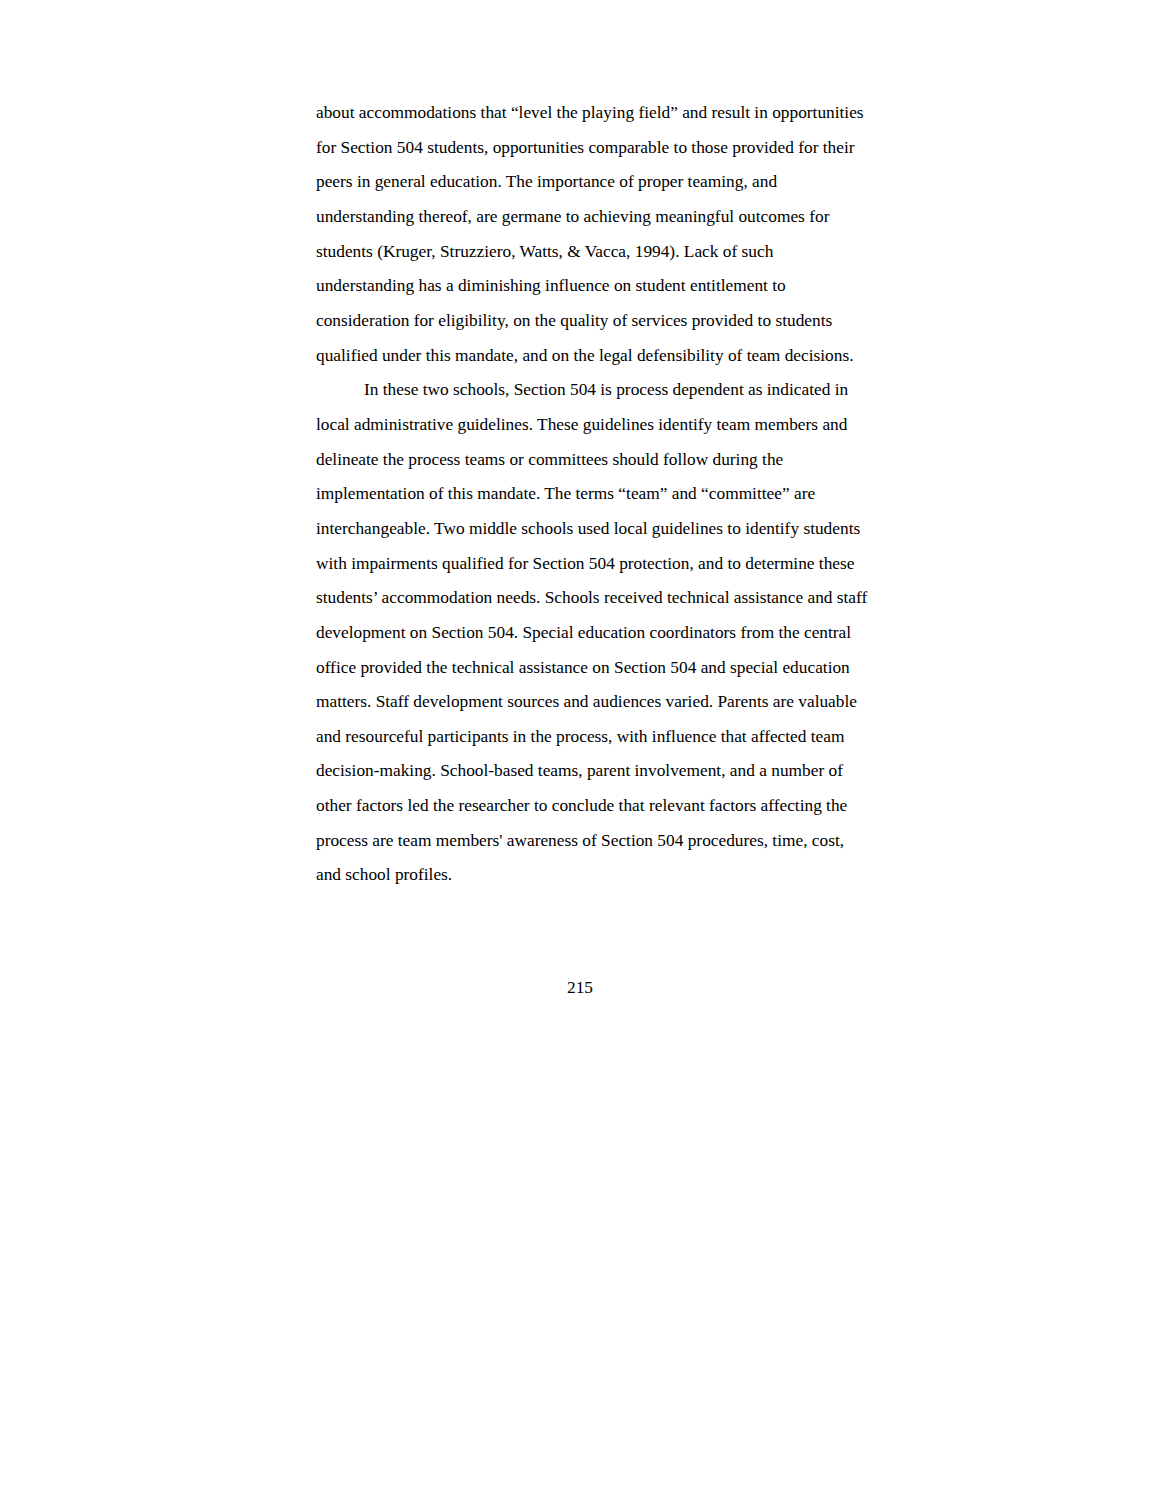about accommodations that “level the playing field” and result in opportunities for Section 504 students, opportunities comparable to those provided for their peers in general education. The importance of proper teaming, and understanding thereof, are germane to achieving meaningful outcomes for students (Kruger, Struzziero, Watts, & Vacca, 1994). Lack of such understanding has a diminishing influence on student entitlement to consideration for eligibility, on the quality of services provided to students qualified under this mandate, and on the legal defensibility of team decisions.
In these two schools, Section 504 is process dependent as indicated in local administrative guidelines. These guidelines identify team members and delineate the process teams or committees should follow during the implementation of this mandate. The terms “team” and “committee” are interchangeable. Two middle schools used local guidelines to identify students with impairments qualified for Section 504 protection, and to determine these students’ accommodation needs. Schools received technical assistance and staff development on Section 504. Special education coordinators from the central office provided the technical assistance on Section 504 and special education matters. Staff development sources and audiences varied. Parents are valuable and resourceful participants in the process, with influence that affected team decision-making. School-based teams, parent involvement, and a number of other factors led the researcher to conclude that relevant factors affecting the process are team members' awareness of Section 504 procedures, time, cost, and school profiles.
215